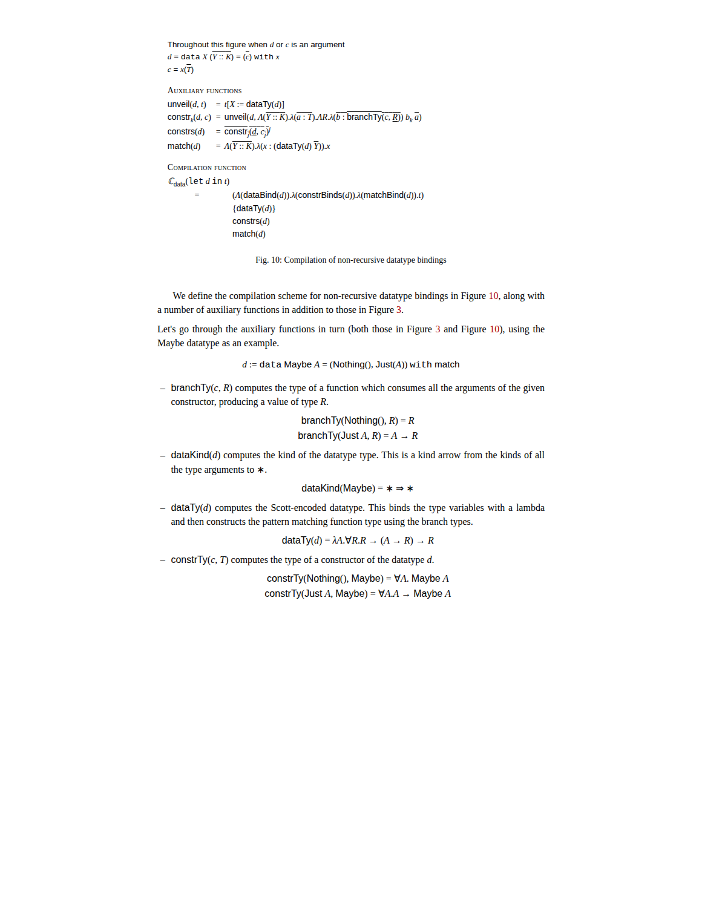Throughout this figure when d or c is an argument
d = data X (Y :: K) = (c) with x
c = x(T)
Auxiliary functions
| unveil ( d , t ) | = | t [ X := dataTy ( d )] |
| constr k ( d , c ) | = | unveil ( d , Λ ( Y :: K ). λ ( a : T ). ΛR . λ ( b : branchTy ( c , R ) ) b k a ) |
| constrs ( d ) | = | constr j ( d , c j ) j |
| match ( d ) | = | Λ ( Y :: K ). λ ( x : ( dataTy ( d ) Y )). x |
Compilation function
| ℂ data ( let d in t ) |
| = | ( Λ ( dataBind ( d )). λ ( constrBinds ( d )). λ ( matchBind ( d )). t ) |
| | { dataTy ( d )} |
| | constrs ( d ) |
| | match ( d ) |
Fig. 10: Compilation of non-recursive datatype bindings
We define the compilation scheme for non-recursive datatype bindings in Figure 10, along with a number of auxiliary functions in addition to those in Figure 3.
Let's go through the auxiliary functions in turn (both those in Figure 3 and Figure 10), using the Maybe datatype as an example.
d := data Maybe A = (Nothing(), Just(A)) with match
branchTy(c, R) computes the type of a function which consumes all the arguments of the given constructor, producing a value of type R.
branchTy(Nothing(), R) = R
branchTy(Just A, R) = A → R
dataKind(d) computes the kind of the datatype type. This is a kind arrow from the kinds of all the type arguments to ∗.
dataKind(Maybe) = ∗ ⇒ ∗
dataTy(d) computes the Scott-encoded datatype. This binds the type variables with a lambda and then constructs the pattern matching function type using the branch types.
dataTy(d) = λA.∀R.R → (A → R) → R
constrTy(c, T) computes the type of a constructor of the datatype d.
constrTy(Nothing(), Maybe) = ∀A. Maybe A
constrTy(Just A, Maybe) = ∀A.A → Maybe A